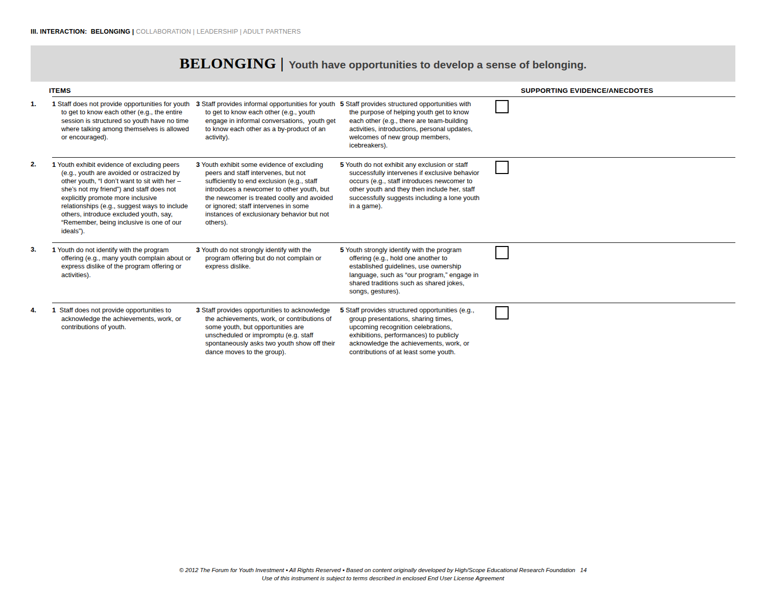III. INTERACTION: BELONGING | COLLABORATION | LEADERSHIP | ADULT PARTNERS
BELONGING | Youth have opportunities to develop a sense of belonging.
ITEMS
SUPPORTING EVIDENCE/ANECDOTES
| 1. | 1 Staff does not provide opportunities for youth to get to know each other (e.g., the entire session is structured so youth have no time where talking among themselves is allowed or encouraged). | 3 Staff provides informal opportunities for youth to get to know each other (e.g., youth engage in informal conversations, youth get to know each other as a by-product of an activity). | 5 Staff provides structured opportunities with the purpose of helping youth get to know each other (e.g., there are team-building activities, introductions, personal updates, welcomes of new group members, icebreakers). | | |
| 2. | 1 Youth exhibit evidence of excluding peers (e.g., youth are avoided or ostracized by other youth, “I don’t want to sit with her – she’s not my friend”) and staff does not explicitly promote more inclusive relationships (e.g., suggest ways to include others, introduce excluded youth, say, “Remember, being inclusive is one of our ideals”). | 3 Youth exhibit some evidence of excluding peers and staff intervenes, but not sufficiently to end exclusion (e.g., staff introduces a newcomer to other youth, but the newcomer is treated coolly and avoided or ignored; staff intervenes in some instances of exclusionary behavior but not others). | 5 Youth do not exhibit any exclusion or staff successfully intervenes if exclusive behavior occurs (e.g., staff introduces newcomer to other youth and they then include her, staff successfully suggests including a lone youth in a game). | | |
| 3. | 1 Youth do not identify with the program offering (e.g., many youth complain about or express dislike of the program offering or activities). | 3 Youth do not strongly identify with the program offering but do not complain or express dislike. | 5 Youth strongly identify with the program offering (e.g., hold one another to established guidelines, use ownership language, such as “our program,” engage in shared traditions such as shared jokes, songs, gestures). | | |
| 4. | 1 Staff does not provide opportunities to acknowledge the achievements, work, or contributions of youth. | 3 Staff provides opportunities to acknowledge the achievements, work, or contributions of some youth, but opportunities are unscheduled or impromptu (e.g. staff spontaneously asks two youth show off their dance moves to the group). | 5 Staff provides structured opportunities (e.g., group presentations, sharing times, upcoming recognition celebrations, exhibitions, performances) to publicly acknowledge the achievements, work, or contributions of at least some youth. | | |
© 2012 The Forum for Youth Investment ▪ All Rights Reserved ▪ Based on content originally developed by High/Scope Educational Research Foundation 14
Use of this instrument is subject to terms described in enclosed End User License Agreement